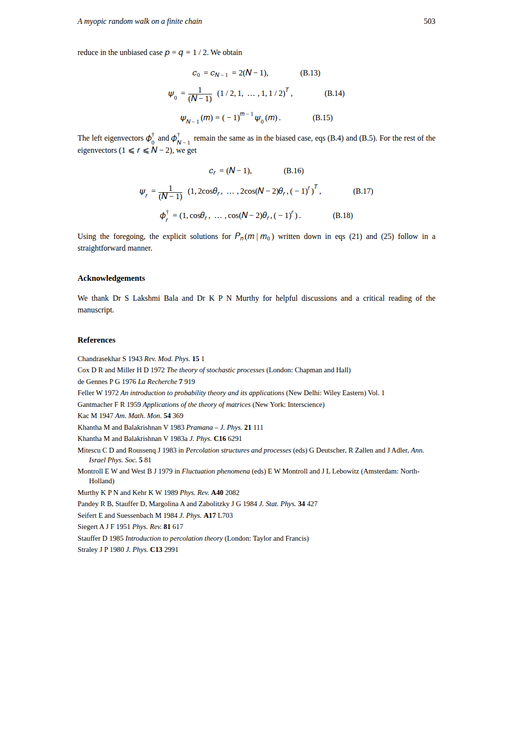A myopic random walk on a finite chain 503
reduce in the unbiased case p=q=1/2. We obtain
c0 = cN−1 = 2(N−1),
(B.13)
ψ0 = 1 (N−1) ( 1/2, 1, …, 1, 1/2 ) T ,
(B.14)
ψN−1 (m) = (−1) m−1 ψ0 (m) .
(B.15)
The left eigenvectors ϕ0† and ϕN−1† remain the same as in the biased case, eqs (B.4) and (B.5). For the rest of the eigenvectors (1⩽r⩽N−2), we get
cr = (N−1) ,
(B.16)
ψr = 1 (N−1) ( 1, 2cos⁡θr, …, 2cos⁡(N−2)θr, (−1)r ) T ,
(B.17)
ϕr† = ( 1, cos⁡θr, …, cos⁡(N−2)θr, (−1)r ) .
(B.18)
Using the foregoing, the explicit solutions for Pn(m|m0) written down in eqs (21) and (25) follow in a straightforward manner.
Acknowledgements
We thank Dr S Lakshmi Bala and Dr K P N Murthy for helpful discussions and a critical reading of the manuscript.
References
Chandrasekhar S 1943 Rev. Mod. Phys. 15 1
Cox D R and Miller H D 1972 The theory of stochastic processes (London: Chapman and Hall)
de Gennes P G 1976 La Recherche 7 919
Feller W 1972 An introduction to probability theory and its applications (New Delhi: Wiley Eastern) Vol. 1
Gantmacher F R 1959 Applications of the theory of matrices (New York: Interscience)
Kac M 1947 Am. Math. Mon. 54 369
Khantha M and Balakrishnan V 1983 Pramana – J. Phys. 21 111
Khantha M and Balakrishnan V 1983a J. Phys. C16 6291
Mitescu C D and Roussenq J 1983 in Percolation structures and processes (eds) G Deutscher, R Zallen and J Adler, Ann. Israel Phys. Soc. 5 81
Montroll E W and West B J 1979 in Fluctuation phenomena (eds) E W Montroll and J L Lebowitz (Amsterdam: North-Holland)
Murthy K P N and Kehr K W 1989 Phys. Rev. A40 2082
Pandey R B, Stauffer D, Margolina A and Zabolitzky J G 1984 J. Stat. Phys. 34 427
Seifert E and Suessenbach M 1984 J. Phys. A17 L703
Siegert A J F 1951 Phys. Rev. 81 617
Stauffer D 1985 Introduction to percolation theory (London: Taylor and Francis)
Straley J P 1980 J. Phys. C13 2991